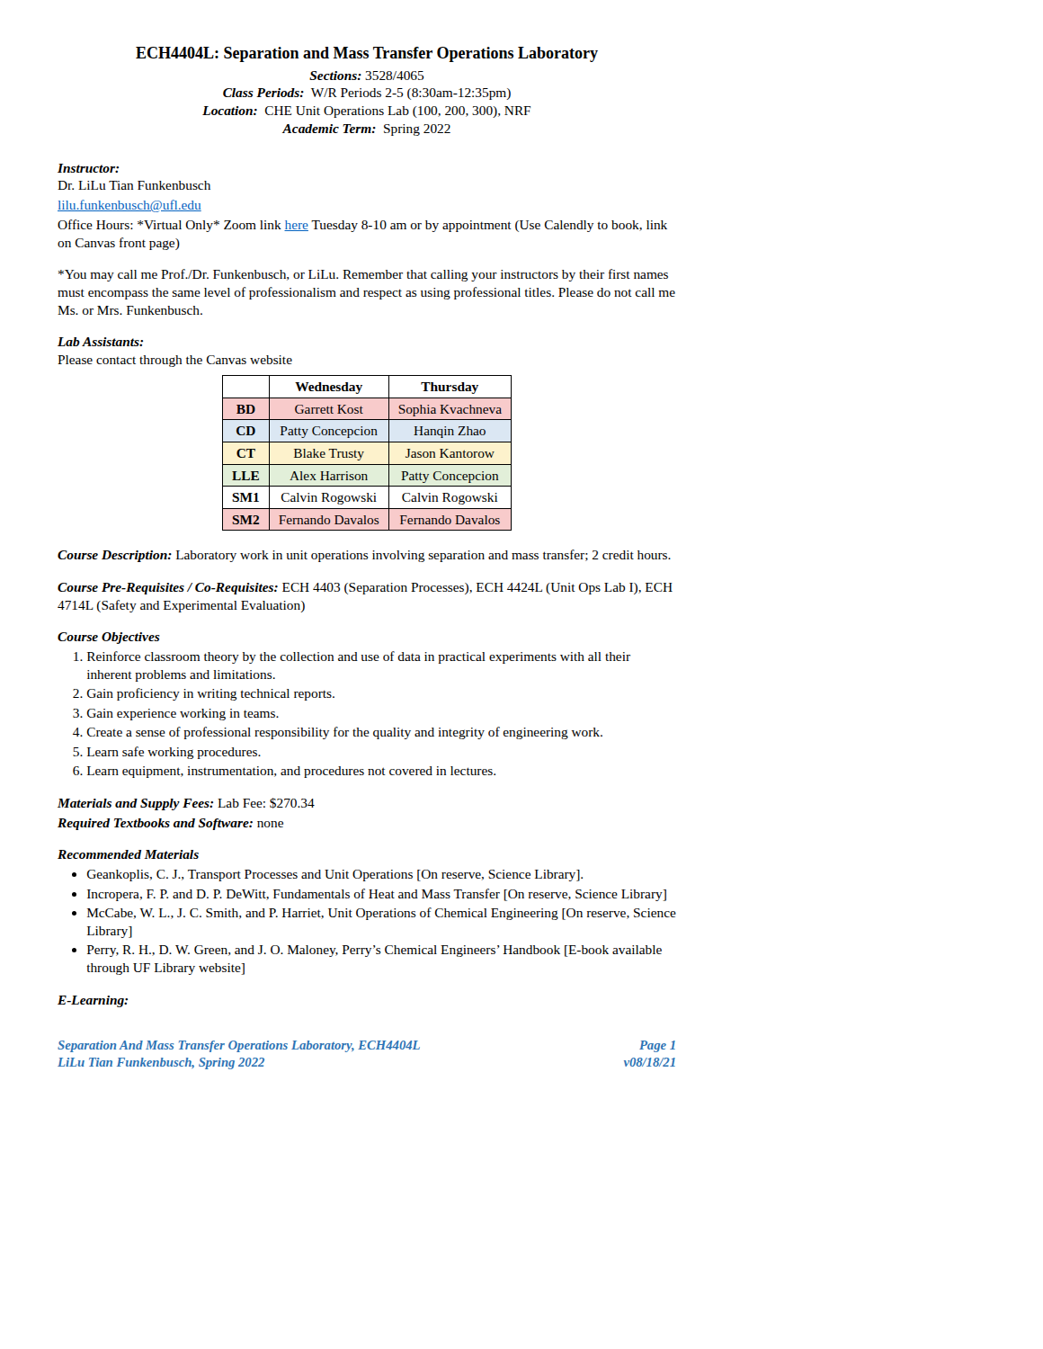ECH4404L: Separation and Mass Transfer Operations Laboratory Sections: 3528/4065 Class Periods: W/R Periods 2-5 (8:30am-12:35pm) Location: CHE Unit Operations Lab (100, 200, 300), NRF Academic Term: Spring 2022
Instructor:
Dr. LiLu Tian Funkenbusch
lilu.funkenbusch@ufl.edu
Office Hours: *Virtual Only* Zoom link here Tuesday 8-10 am or by appointment (Use Calendly to book, link on Canvas front page)
*You may call me Prof./Dr. Funkenbusch, or LiLu. Remember that calling your instructors by their first names must encompass the same level of professionalism and respect as using professional titles. Please do not call me Ms. or Mrs. Funkenbusch.
Lab Assistants:
Please contact through the Canvas website
| | Wednesday | Thursday |
| --- | --- | --- |
| BD | Garrett Kost | Sophia Kvachneva |
| CD | Patty Concepcion | Hanqin Zhao |
| CT | Blake Trusty | Jason Kantorow |
| LLE | Alex Harrison | Patty Concepcion |
| SM1 | Calvin Rogowski | Calvin Rogowski |
| SM2 | Fernando Davalos | Fernando Davalos |
Course Description: Laboratory work in unit operations involving separation and mass transfer; 2 credit hours.
Course Pre-Requisites / Co-Requisites: ECH 4403 (Separation Processes), ECH 4424L (Unit Ops Lab I), ECH 4714L (Safety and Experimental Evaluation)
Course Objectives
Reinforce classroom theory by the collection and use of data in practical experiments with all their inherent problems and limitations.
Gain proficiency in writing technical reports.
Gain experience working in teams.
Create a sense of professional responsibility for the quality and integrity of engineering work.
Learn safe working procedures.
Learn equipment, instrumentation, and procedures not covered in lectures.
Materials and Supply Fees: Lab Fee: $270.34
Required Textbooks and Software: none
Recommended Materials
Geankoplis, C. J., Transport Processes and Unit Operations [On reserve, Science Library].
Incropera, F. P. and D. P. DeWitt, Fundamentals of Heat and Mass Transfer [On reserve, Science Library]
McCabe, W. L., J. C. Smith, and P. Harriet, Unit Operations of Chemical Engineering [On reserve, Science Library]
Perry, R. H., D. W. Green, and J. O. Maloney, Perry’s Chemical Engineers’ Handbook [E-book available through UF Library website]
E-Learning:
Separation And Mass Transfer Operations Laboratory, ECH4404L
LiLu Tian Funkenbusch, Spring 2022 Page 1
v08/18/21